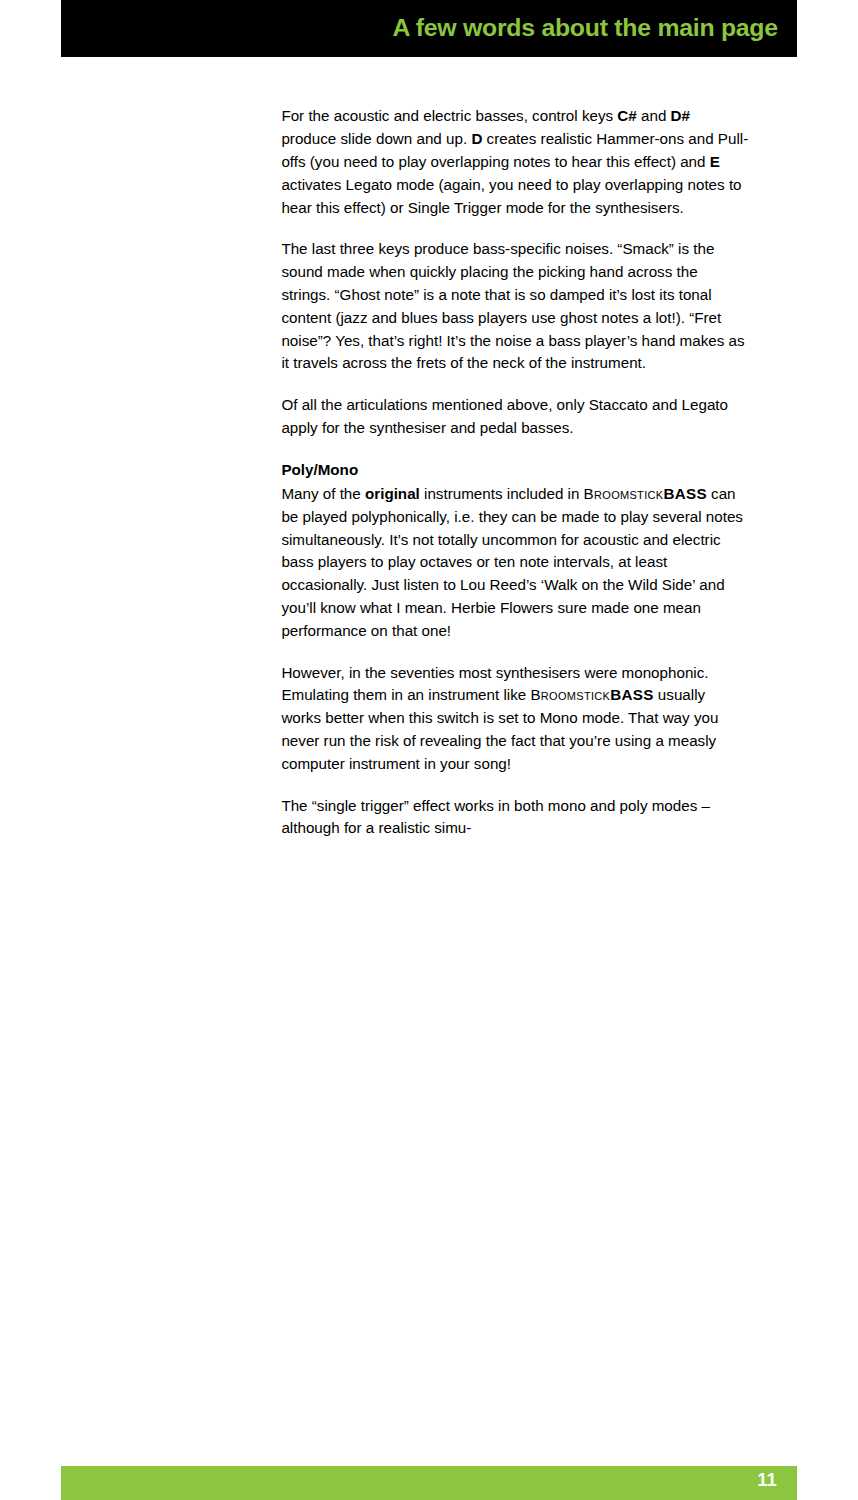A few words about the main page
For the acoustic and electric basses, control keys C# and D# produce slide down and up. D creates realistic Hammer-ons and Pull-offs (you need to play overlapping notes to hear this effect) and E activates Legato mode (again, you need to play overlapping notes to hear this effect) or Single Trigger mode for the synthesisers.
The last three keys produce bass-specific noises. “Smack” is the sound made when quickly placing the picking hand across the strings. “Ghost note” is a note that is so damped it’s lost its tonal content (jazz and blues bass players use ghost notes a lot!). “Fret noise”? Yes, that’s right! It’s the noise a bass player’s hand makes as it travels across the frets of the neck of the instrument.
Of all the articulations mentioned above, only Staccato and Legato apply for the synthesiser and pedal basses.
Poly/Mono
Many of the original instruments included in BroomstickBASS can be played polyphonically, i.e. they can be made to play several notes simultaneously. It’s not totally uncommon for acoustic and electric bass players to play octaves or ten note intervals, at least occasionally. Just listen to Lou Reed’s ‘Walk on the Wild Side’ and you’ll know what I mean. Herbie Flowers sure made one mean performance on that one!
However, in the seventies most synthesisers were monophonic. Emulating them in an instrument like BroomstickBASS usually works better when this switch is set to Mono mode. That way you never run the risk of revealing the fact that you’re using a measly computer instrument in your song!
The “single trigger” effect works in both mono and poly modes – although for a realistic simu-
11